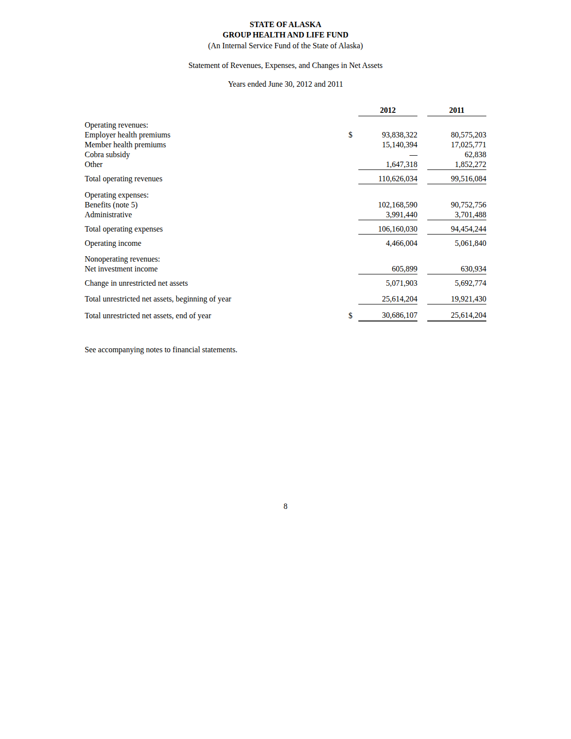STATE OF ALASKA
GROUP HEALTH AND LIFE FUND
(An Internal Service Fund of the State of Alaska)
Statement of Revenues, Expenses, and Changes in Net Assets
Years ended June 30, 2012 and 2011
| | | 2012 | | 2011 |
| Operating revenues: | | | | |
| Employer health premiums | $ | 93,838,322 | | 80,575,203 |
| Member health premiums | | 15,140,394 | | 17,025,771 |
| Cobra subsidy | | — | | 62,838 |
| Other | | 1,647,318 | | 1,852,272 |
| Total operating revenues | | 110,626,034 | | 99,516,084 |
| Operating expenses: | | | | |
| Benefits (note 5) | | 102,168,590 | | 90,752,756 |
| Administrative | | 3,991,440 | | 3,701,488 |
| Total operating expenses | | 106,160,030 | | 94,454,244 |
| Operating income | | 4,466,004 | | 5,061,840 |
| Nonoperating revenues: | | | | |
| Net investment income | | 605,899 | | 630,934 |
| Change in unrestricted net assets | | 5,071,903 | | 5,692,774 |
| Total unrestricted net assets, beginning of year | | 25,614,204 | | 19,921,430 |
| Total unrestricted net assets, end of year | $ | 30,686,107 | | 25,614,204 |
See accompanying notes to financial statements.
8